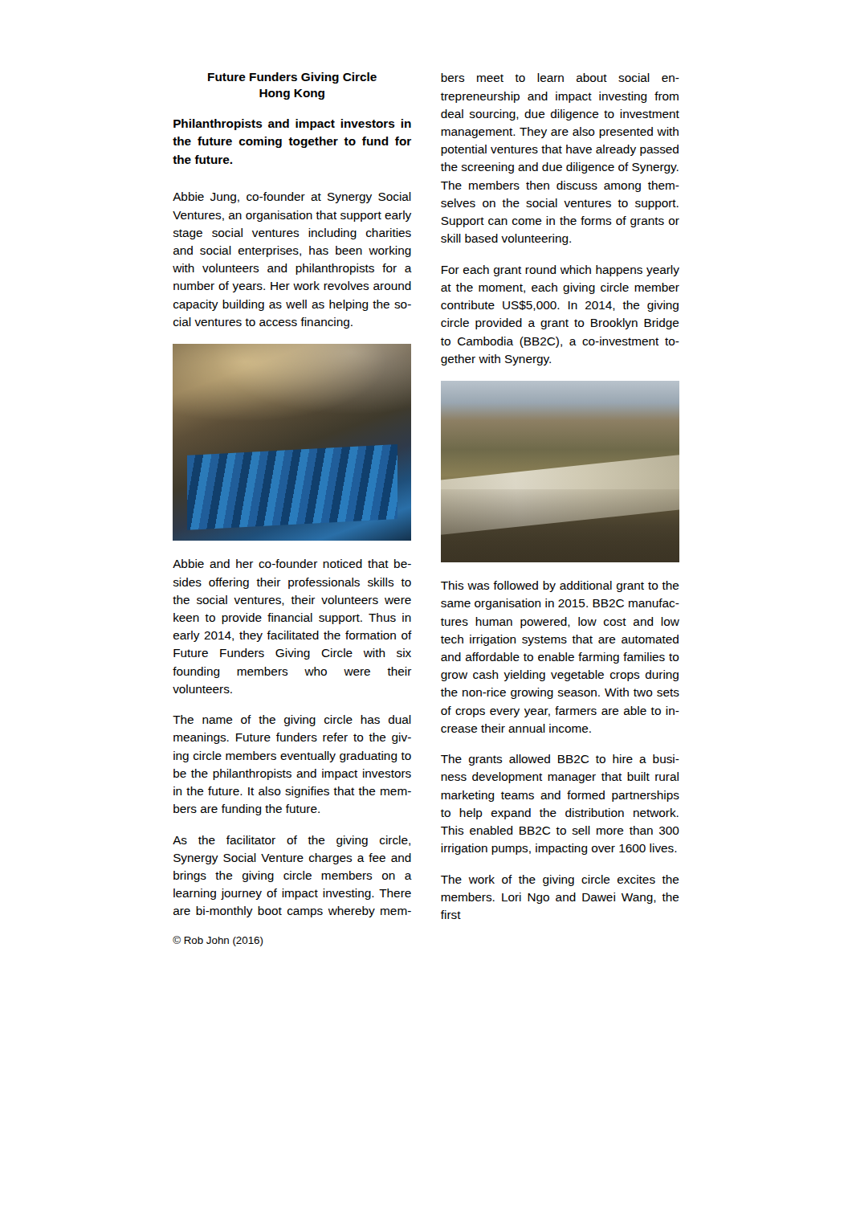Future Funders Giving Circle
Hong Kong
Philanthropists and impact investors in the future coming together to fund for the future.
Abbie Jung, co-founder at Synergy Social Ventures, an organisation that support early stage social ventures including charities and social enterprises, has been working with volunteers and philanthropists for a number of years. Her work revolves around capacity building as well as helping the social ventures to access financing.
Abbie and her co-founder noticed that besides offering their professionals skills to the social ventures, their volunteers were keen to provide financial support. Thus in early 2014, they facilitated the formation of Future Funders Giving Circle with six founding members who were their volunteers.
The name of the giving circle has dual meanings. Future funders refer to the giving circle members eventually graduating to be the philanthropists and impact investors in the future. It also signifies that the members are funding the future.
As the facilitator of the giving circle, Synergy Social Venture charges a fee and brings the giving circle members on a learning journey of impact investing. There are bi-monthly boot camps whereby members meet to learn about social entrepreneurship and impact investing from deal sourcing, due diligence to investment management. They are also presented with potential ventures that have already passed the screening and due diligence of Synergy. The members then discuss among themselves on the social ventures to support. Support can come in the forms of grants or skill based volunteering.
For each grant round which happens yearly at the moment, each giving circle member contribute US$5,000. In 2014, the giving circle provided a grant to Brooklyn Bridge to Cambodia (BB2C), a co-investment together with Synergy.
This was followed by additional grant to the same organisation in 2015. BB2C manufactures human powered, low cost and low tech irrigation systems that are automated and affordable to enable farming families to grow cash yielding vegetable crops during the non-rice growing season. With two sets of crops every year, farmers are able to increase their annual income.
The grants allowed BB2C to hire a business development manager that built rural marketing teams and formed partnerships to help expand the distribution network. This enabled BB2C to sell more than 300 irrigation pumps, impacting over 1600 lives.
The work of the giving circle excites the members. Lori Ngo and Dawei Wang, the first
© Rob John (2016)